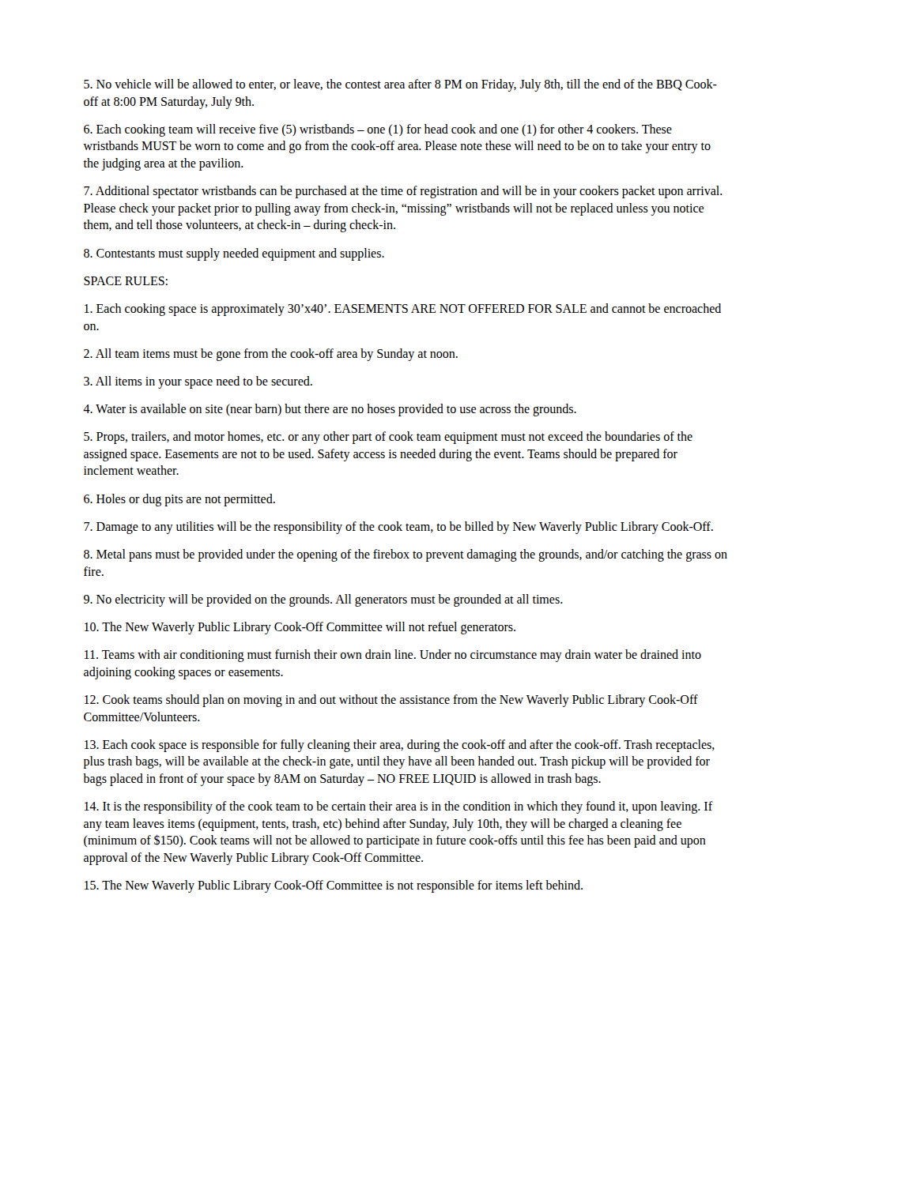5. No vehicle will be allowed to enter, or leave, the contest area after 8 PM on Friday, July 8th, till the end of the BBQ Cook-off at 8:00 PM Saturday, July 9th.
6. Each cooking team will receive five (5) wristbands – one (1) for head cook and one (1) for other 4 cookers. These wristbands MUST be worn to come and go from the cook-off area. Please note these will need to be on to take your entry to the judging area at the pavilion.
7. Additional spectator wristbands can be purchased at the time of registration and will be in your cookers packet upon arrival. Please check your packet prior to pulling away from check-in, “missing” wristbands will not be replaced unless you notice them, and tell those volunteers, at check-in – during check-in.
8. Contestants must supply needed equipment and supplies.
SPACE RULES:
1. Each cooking space is approximately 30’x40’. EASEMENTS ARE NOT OFFERED FOR SALE and cannot be encroached on.
2. All team items must be gone from the cook-off area by Sunday at noon.
3. All items in your space need to be secured.
4. Water is available on site (near barn) but there are no hoses provided to use across the grounds.
5. Props, trailers, and motor homes, etc. or any other part of cook team equipment must not exceed the boundaries of the assigned space. Easements are not to be used. Safety access is needed during the event. Teams should be prepared for inclement weather.
6. Holes or dug pits are not permitted.
7. Damage to any utilities will be the responsibility of the cook team, to be billed by New Waverly Public Library Cook-Off.
8. Metal pans must be provided under the opening of the firebox to prevent damaging the grounds, and/or catching the grass on fire.
9. No electricity will be provided on the grounds. All generators must be grounded at all times.
10. The New Waverly Public Library Cook-Off Committee will not refuel generators.
11. Teams with air conditioning must furnish their own drain line. Under no circumstance may drain water be drained into adjoining cooking spaces or easements.
12. Cook teams should plan on moving in and out without the assistance from the New Waverly Public Library Cook-Off Committee/Volunteers.
13. Each cook space is responsible for fully cleaning their area, during the cook-off and after the cook-off. Trash receptacles, plus trash bags, will be available at the check-in gate, until they have all been handed out. Trash pickup will be provided for bags placed in front of your space by 8AM on Saturday – NO FREE LIQUID is allowed in trash bags.
14. It is the responsibility of the cook team to be certain their area is in the condition in which they found it, upon leaving. If any team leaves items (equipment, tents, trash, etc) behind after Sunday, July 10th, they will be charged a cleaning fee (minimum of $150). Cook teams will not be allowed to participate in future cook-offs until this fee has been paid and upon approval of the New Waverly Public Library Cook-Off Committee.
15. The New Waverly Public Library Cook-Off Committee is not responsible for items left behind.